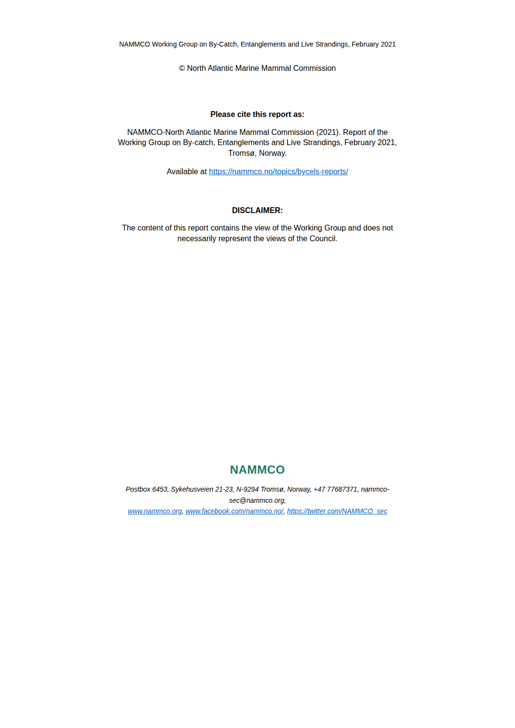NAMMCO Working Group on By-Catch, Entanglements and Live Strandings, February 2021
© North Atlantic Marine Mammal Commission
Please cite this report as:
NAMMCO-North Atlantic Marine Mammal Commission (2021). Report of the Working Group on By-catch, Entanglements and Live Strandings, February 2021, Tromsø, Norway.
Available at https://nammco.no/topics/bycels-reports/
DISCLAIMER:
The content of this report contains the view of the Working Group and does not necessarily represent the views of the Council.
NAMMCO
Postbox 6453, Sykehusveien 21-23, N-9294 Tromsø, Norway, +47 77687371, nammco-sec@nammco.org,
www.nammco.org, www.facebook.com/nammco.no/, https://twitter.com/NAMMCO_sec